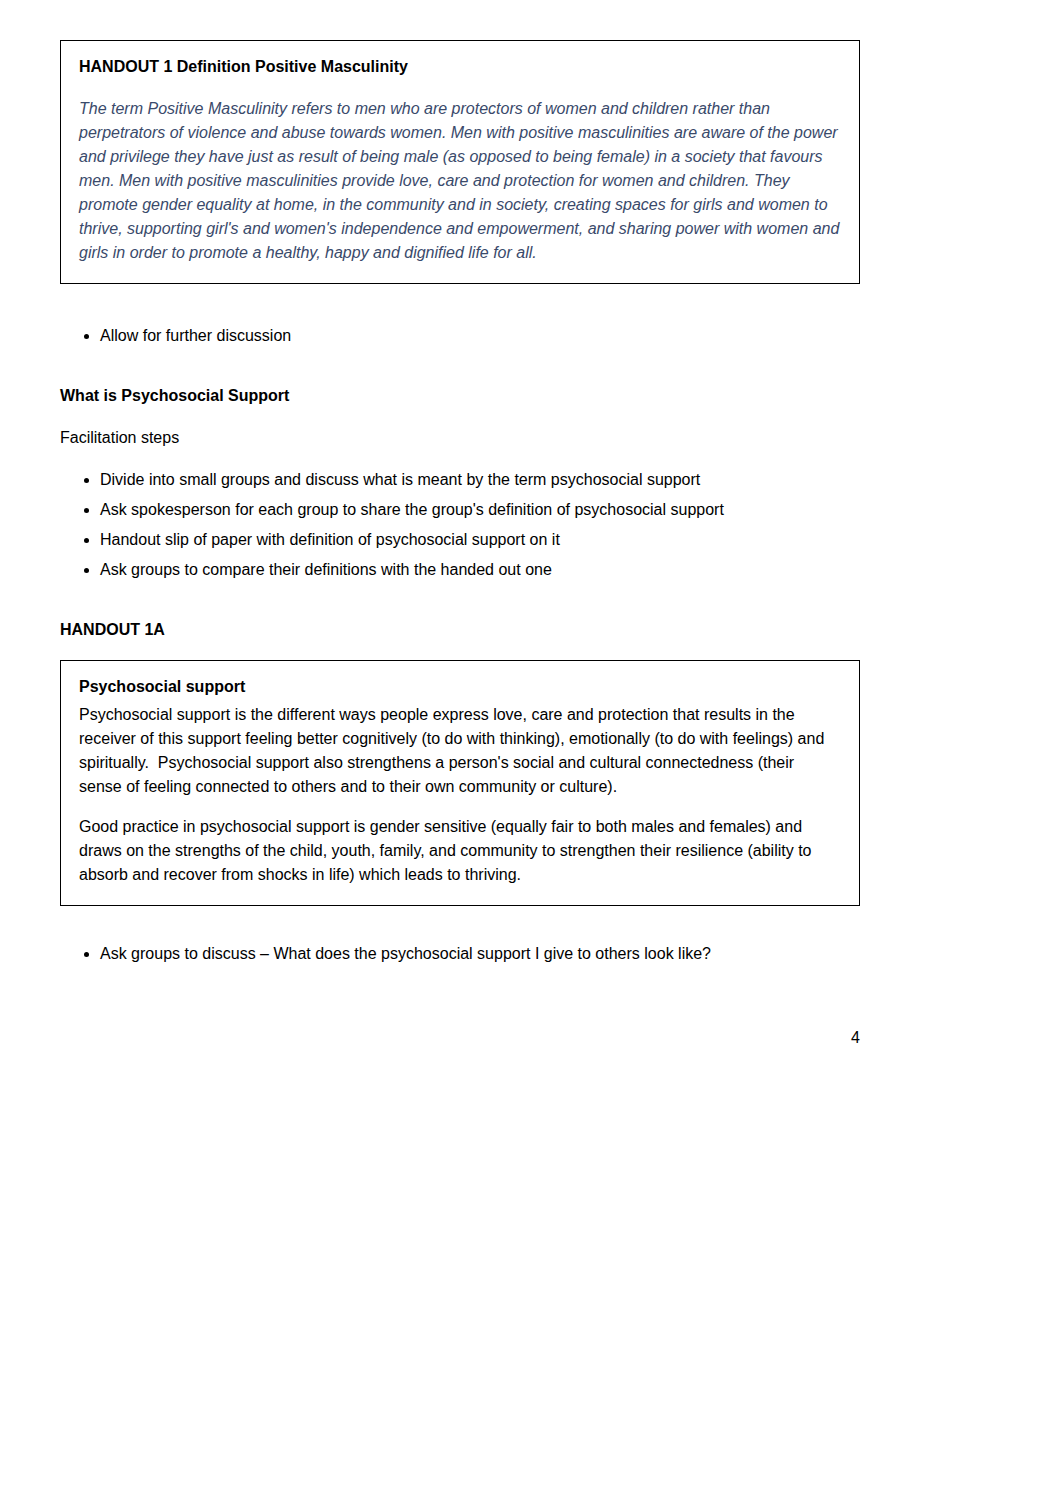HANDOUT 1 Definition Positive Masculinity
The term Positive Masculinity refers to men who are protectors of women and children rather than perpetrators of violence and abuse towards women. Men with positive masculinities are aware of the power and privilege they have just as result of being male (as opposed to being female) in a society that favours men. Men with positive masculinities provide love, care and protection for women and children. They promote gender equality at home, in the community and in society, creating spaces for girls and women to thrive, supporting girl's and women's independence and empowerment, and sharing power with women and girls in order to promote a healthy, happy and dignified life for all.
Allow for further discussion
What is Psychosocial Support
Facilitation steps
Divide into small groups and discuss what is meant by the term psychosocial support
Ask spokesperson for each group to share the group's definition of psychosocial support
Handout slip of paper with definition of psychosocial support on it
Ask groups to compare their definitions with the handed out one
HANDOUT 1A
Psychosocial support
Psychosocial support is the different ways people express love, care and protection that results in the receiver of this support feeling better cognitively (to do with thinking), emotionally (to do with feelings) and spiritually. Psychosocial support also strengthens a person's social and cultural connectedness (their sense of feeling connected to others and to their own community or culture).
Good practice in psychosocial support is gender sensitive (equally fair to both males and females) and draws on the strengths of the child, youth, family, and community to strengthen their resilience (ability to absorb and recover from shocks in life) which leads to thriving.
Ask groups to discuss – What does the psychosocial support I give to others look like?
4